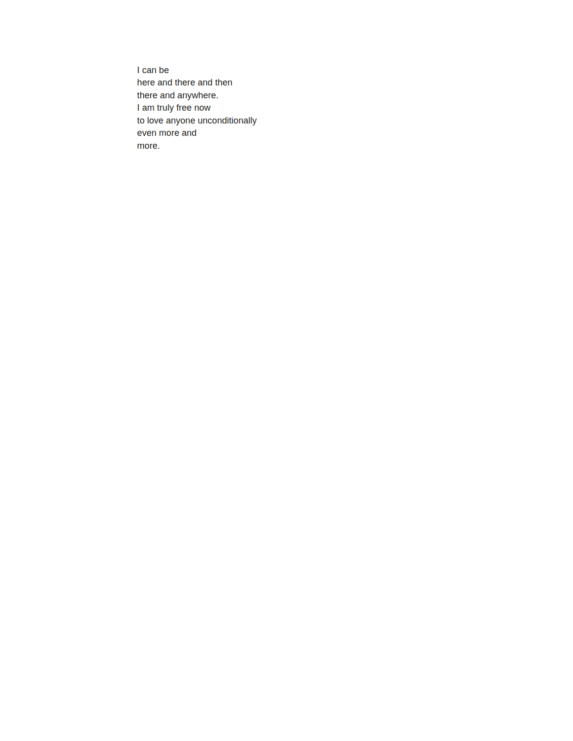I can be here and there and then there and anywhere. I am truly free now to love anyone unconditionally even more and more.